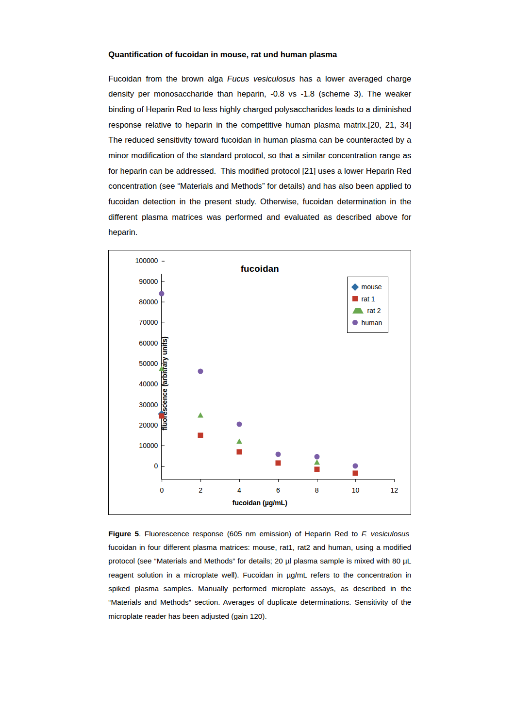Quantification of fucoidan in mouse, rat und human plasma
Fucoidan from the brown alga Fucus vesiculosus has a lower averaged charge density per monosaccharide than heparin, -0.8 vs -1.8 (scheme 3). The weaker binding of Heparin Red to less highly charged polysaccharides leads to a diminished response relative to heparin in the competitive human plasma matrix.[20, 21, 34] The reduced sensitivity toward fucoidan in human plasma can be counteracted by a minor modification of the standard protocol, so that a similar concentration range as for heparin can be addressed. This modified protocol [21] uses a lower Heparin Red concentration (see “Materials and Methods” for details) and has also been applied to fucoidan detection in the present study. Otherwise, fucoidan determination in the different plasma matrices was performed and evaluated as described above for heparin.
fucoidan
fluorescence (arbitrary units)
fucoidan (µg/mL)
mouse
rat 1
rat 2
human
100000 90000 80000 70000 60000 50000 40000 30000 20000 10000 0 0 2 4 6 8 10 12
Figure 5. Fluorescence response (605 nm emission) of Heparin Red to F. vesiculosus fucoidan in four different plasma matrices: mouse, rat1, rat2 and human, using a modified protocol (see “Materials and Methods” for details; 20 µl plasma sample is mixed with 80 µL reagent solution in a microplate well). Fucoidan in µg/mL refers to the concentration in spiked plasma samples. Manually performed microplate assays, as described in the “Materials and Methods” section. Averages of duplicate determinations. Sensitivity of the microplate reader has been adjusted (gain 120).